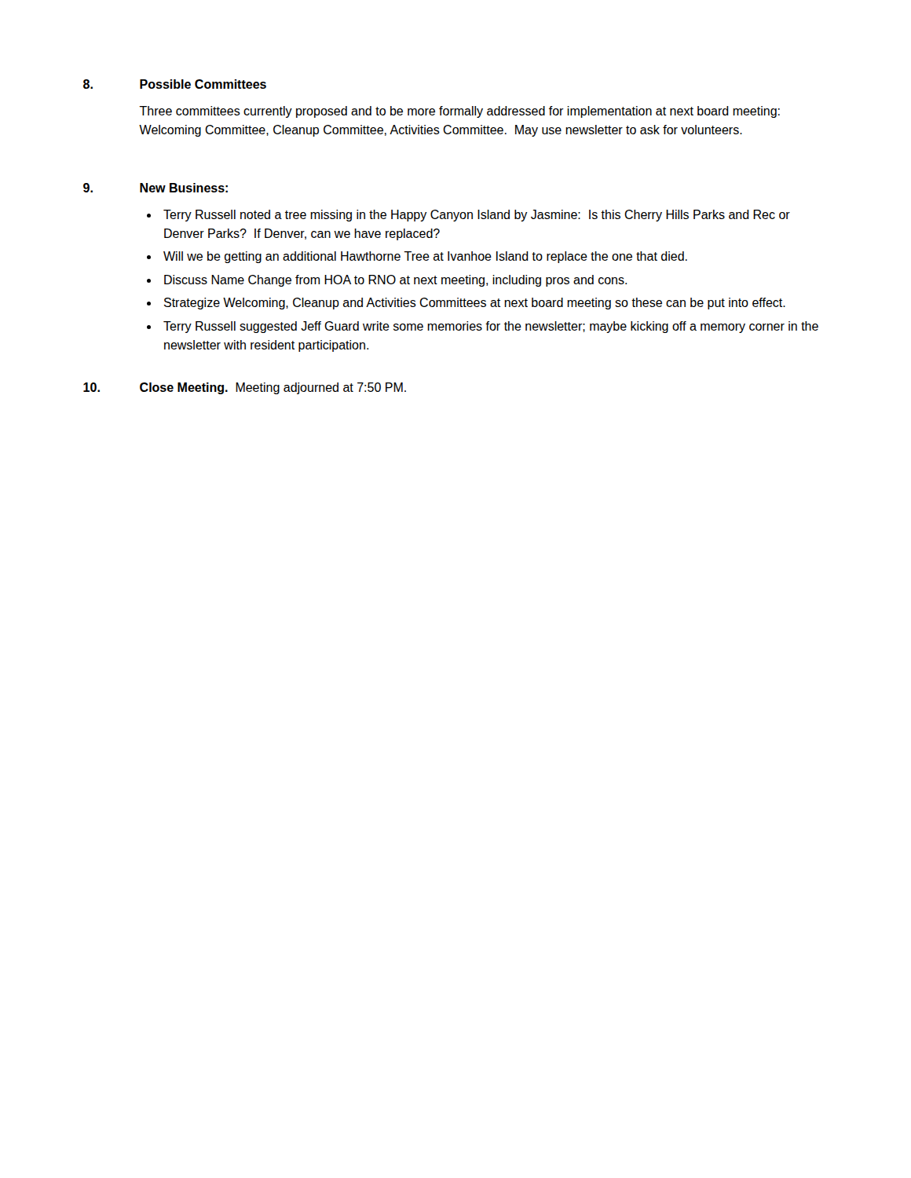8.
Possible Committees
Three committees currently proposed and to be more formally addressed for implementation at next board meeting: Welcoming Committee, Cleanup Committee, Activities Committee. May use newsletter to ask for volunteers.
9.
New Business:
Terry Russell noted a tree missing in the Happy Canyon Island by Jasmine: Is this Cherry Hills Parks and Rec or Denver Parks? If Denver, can we have replaced?
Will we be getting an additional Hawthorne Tree at Ivanhoe Island to replace the one that died.
Discuss Name Change from HOA to RNO at next meeting, including pros and cons.
Strategize Welcoming, Cleanup and Activities Committees at next board meeting so these can be put into effect.
Terry Russell suggested Jeff Guard write some memories for the newsletter; maybe kicking off a memory corner in the newsletter with resident participation.
10.
Close Meeting. Meeting adjourned at 7:50 PM.